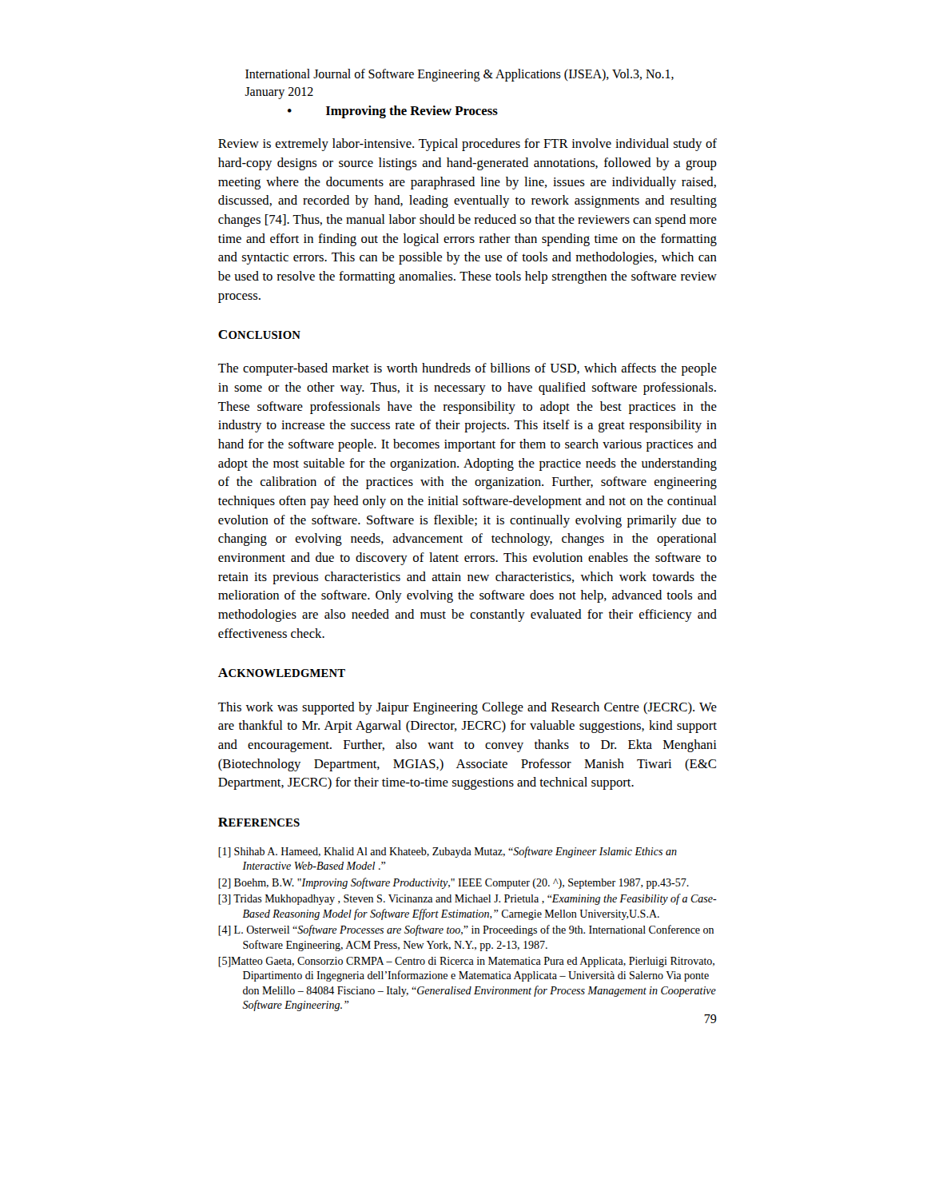International Journal of Software Engineering & Applications (IJSEA), Vol.3, No.1, January 2012
Improving the Review Process
Review is extremely labor-intensive. Typical procedures for FTR involve individual study of hard-copy designs or source listings and hand-generated annotations, followed by a group meeting where the documents are paraphrased line by line, issues are individually raised, discussed, and recorded by hand, leading eventually to rework assignments and resulting changes [74]. Thus, the manual labor should be reduced so that the reviewers can spend more time and effort in finding out the logical errors rather than spending time on the formatting and syntactic errors. This can be possible by the use of tools and methodologies, which can be used to resolve the formatting anomalies. These tools help strengthen the software review process.
CONCLUSION
The computer-based market is worth hundreds of billions of USD, which affects the people in some or the other way. Thus, it is necessary to have qualified software professionals. These software professionals have the responsibility to adopt the best practices in the industry to increase the success rate of their projects. This itself is a great responsibility in hand for the software people. It becomes important for them to search various practices and adopt the most suitable for the organization. Adopting the practice needs the understanding of the calibration of the practices with the organization. Further, software engineering techniques often pay heed only on the initial software-development and not on the continual evolution of the software. Software is flexible; it is continually evolving primarily due to changing or evolving needs, advancement of technology, changes in the operational environment and due to discovery of latent errors. This evolution enables the software to retain its previous characteristics and attain new characteristics, which work towards the melioration of the software. Only evolving the software does not help, advanced tools and methodologies are also needed and must be constantly evaluated for their efficiency and effectiveness check.
ACKNOWLEDGMENT
This work was supported by Jaipur Engineering College and Research Centre (JECRC). We are thankful to Mr. Arpit Agarwal (Director, JECRC) for valuable suggestions, kind support and encouragement. Further, also want to convey thanks to Dr. Ekta Menghani (Biotechnology Department, MGIAS,) Associate Professor Manish Tiwari (E&C Department, JECRC) for their time-to-time suggestions and technical support.
REFERENCES
[1] Shihab A. Hameed, Khalid Al and Khateeb, Zubayda Mutaz, “Software Engineer Islamic Ethics an Interactive Web-Based Model .”
[2] Boehm, B.W. "Improving Software Productivity," IEEE Computer (20. ^), September 1987, pp.43-57.
[3] Tridas Mukhopadhyay , Steven S. Vicinanza and Michael J. Prietula , “Examining the Feasibility of a Case-Based Reasoning Model for Software Effort Estimation,” Carnegie Mellon University,U.S.A.
[4] L. Osterweil “Software Processes are Software too,” in Proceedings of the 9th. International Conference on Software Engineering, ACM Press, New York, N.Y., pp. 2-13, 1987.
[5]Matteo Gaeta, Consorzio CRMPA – Centro di Ricerca in Matematica Pura ed Applicata, Pierluigi Ritrovato, Dipartimento di Ingegneria dell’Informazione e Matematica Applicata – Università di Salerno Via ponte don Melillo – 84084 Fisciano – Italy, “Generalised Environment for Process Management in Cooperative Software Engineering.”
79